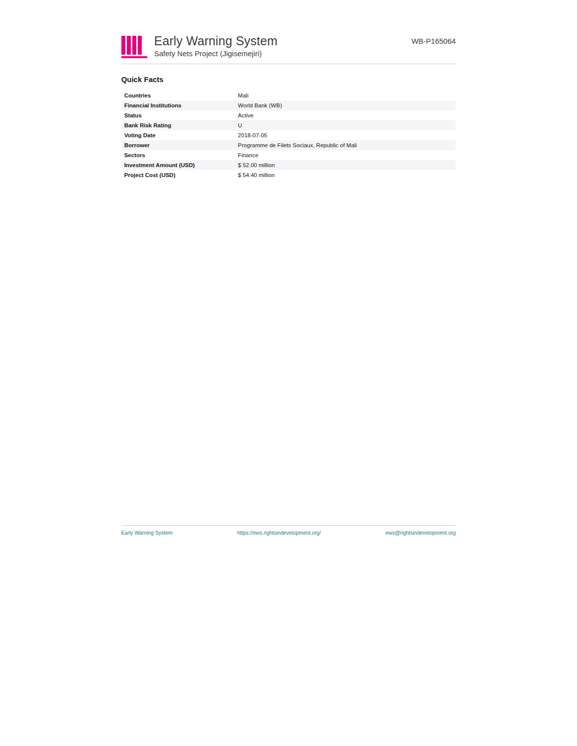Early Warning System
Safety Nets Project (Jigisemejiri)
WB-P165064
Quick Facts
| Countries | Mali |
| Financial Institutions | World Bank (WB) |
| Status | Active |
| Bank Risk Rating | U |
| Voting Date | 2018-07-05 |
| Borrower | Programme de Filets Sociaux, Republic of Mali |
| Sectors | Finance |
| Investment Amount (USD) | $ 52.00 million |
| Project Cost (USD) | $ 54.40 million |
Early Warning System
https://ews.rightsindevelopment.org/
ews@rightsindevelopment.org